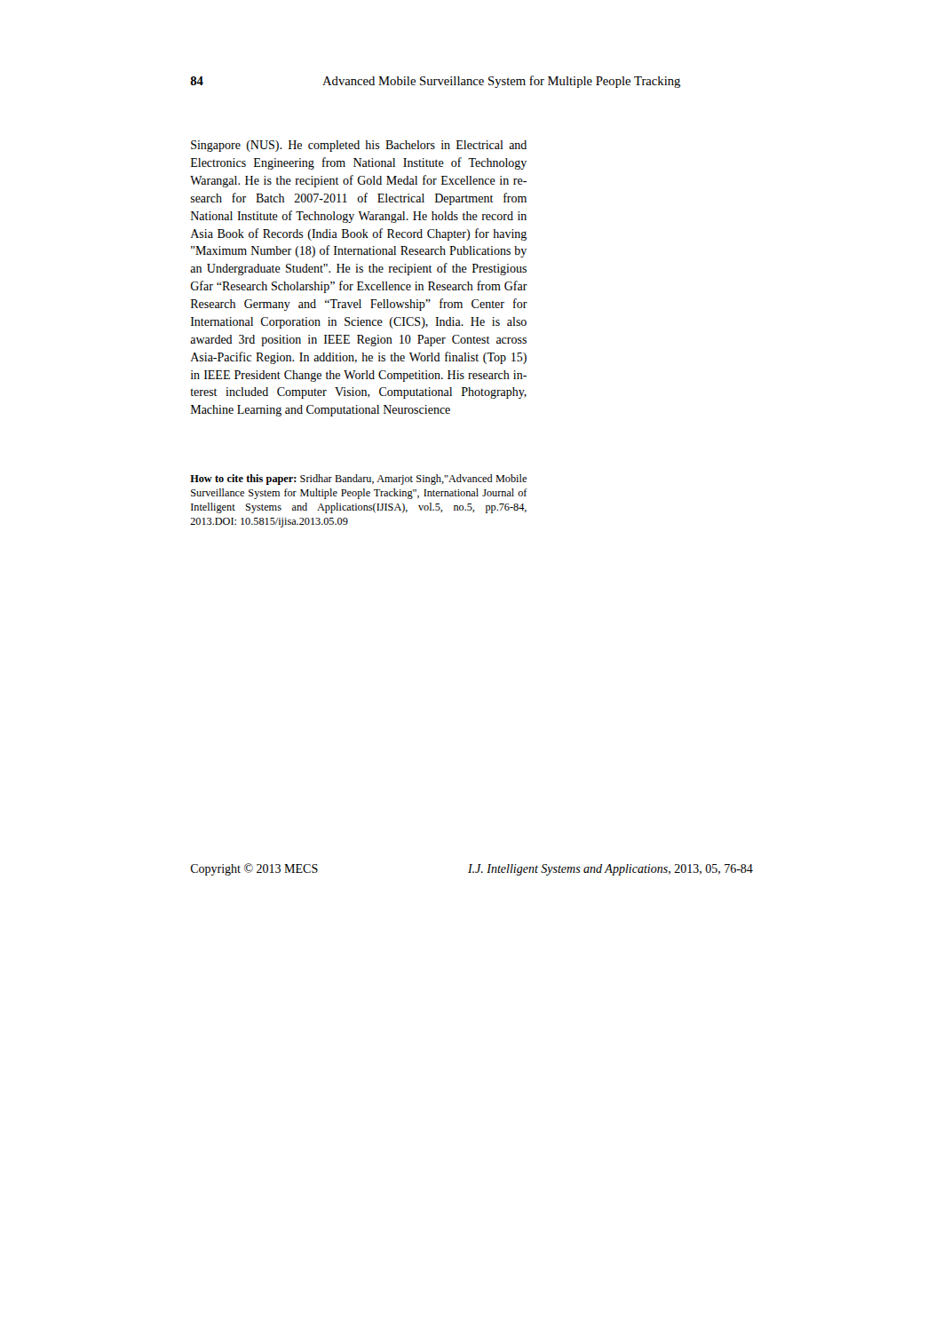84
Advanced Mobile Surveillance System for Multiple People Tracking
Singapore (NUS). He completed his Bachelors in Electrical and Electronics Engineering from National Institute of Technology Warangal. He is the recipient of Gold Medal for Excellence in research for Batch 2007-2011 of Electrical Department from National Institute of Technology Warangal. He holds the record in Asia Book of Records (India Book of Record Chapter) for having "Maximum Number (18) of International Research Publications by an Undergraduate Student". He is the recipient of the Prestigious Gfar “Research Scholarship” for Excellence in Research from Gfar Research Germany and “Travel Fellowship” from Center for International Corporation in Science (CICS), India. He is also awarded 3rd position in IEEE Region 10 Paper Contest across Asia-Pacific Region. In addition, he is the World finalist (Top 15) in IEEE President Change the World Competition. His research interest included Computer Vision, Computational Photography, Machine Learning and Computational Neuroscience
How to cite this paper: Sridhar Bandaru, Amarjot Singh,"Advanced Mobile Surveillance System for Multiple People Tracking", International Journal of Intelligent Systems and Applications(IJISA), vol.5, no.5, pp.76-84, 2013.DOI: 10.5815/ijisa.2013.05.09
Copyright © 2013 MECS
I.J. Intelligent Systems and Applications, 2013, 05, 76-84